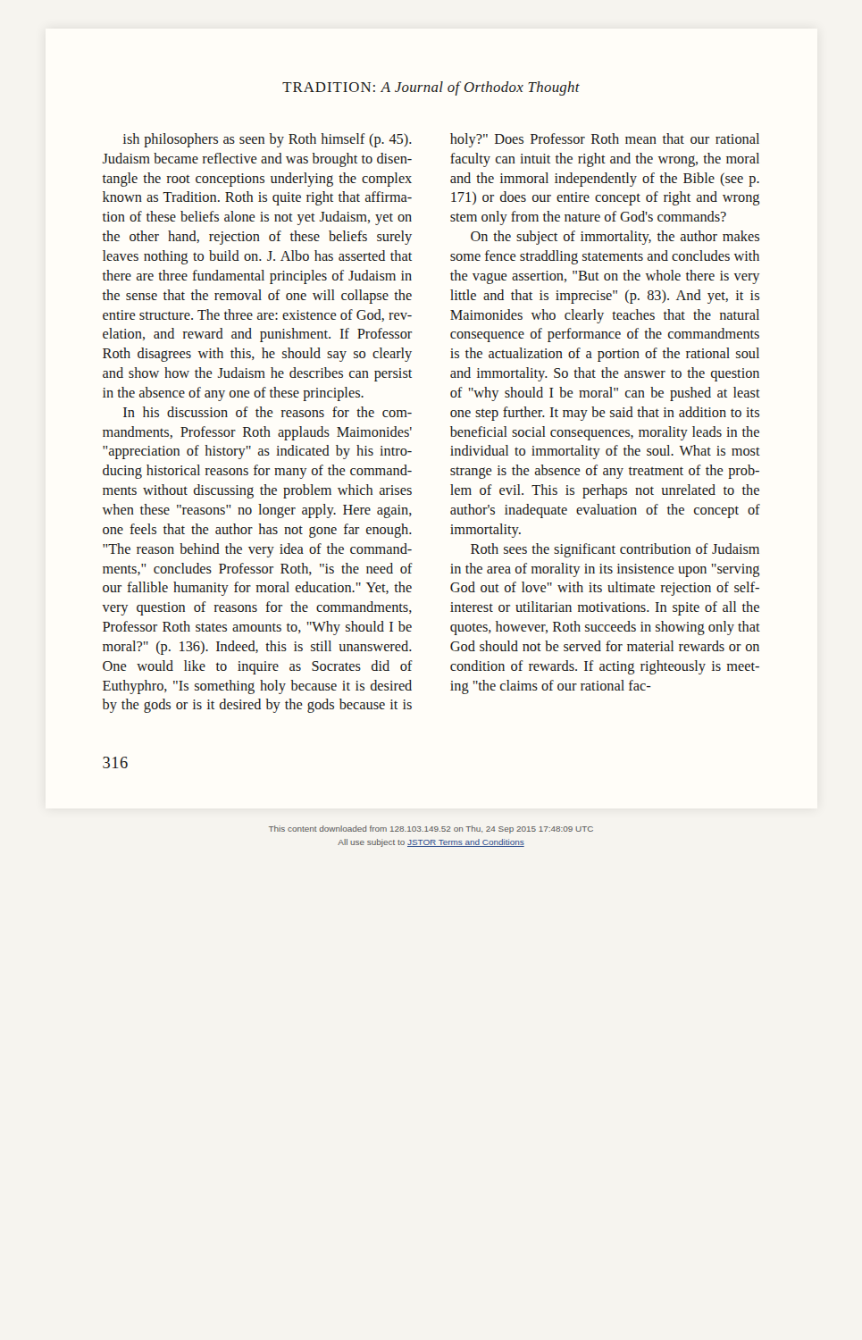TRADITION: A Journal of Orthodox Thought
ish philosophers as seen by Roth himself (p. 45). Judaism became reflective and was brought to disentangle the root conceptions underlying the complex known as Tradition. Roth is quite right that affirmation of these beliefs alone is not yet Judaism, yet on the other hand, rejection of these beliefs surely leaves nothing to build on. J. Albo has asserted that there are three fundamental principles of Judaism in the sense that the removal of one will collapse the entire structure. The three are: existence of God, revelation, and reward and punishment. If Professor Roth disagrees with this, he should say so clearly and show how the Judaism he describes can persist in the absence of any one of these principles.
In his discussion of the reasons for the commandments, Professor Roth applauds Maimonides' "appreciation of history" as indicated by his introducing historical reasons for many of the commandments without discussing the problem which arises when these "reasons" no longer apply. Here again, one feels that the author has not gone far enough. "The reason behind the very idea of the commandments," concludes Professor Roth, "is the need of our fallible humanity for moral education." Yet, the very question of reasons for the commandments, Professor Roth states amounts to, "Why should I be moral?" (p. 136). Indeed, this is still unanswered. One would like to inquire as Socrates did of Euthyphro, "Is something holy because it is desired by the gods or is it desired by the gods because it is holy?" Does Professor Roth mean that our rational faculty can intuit the right and the wrong, the moral and the immoral independently of the Bible (see p. 171) or does our entire concept of right and wrong stem only from the nature of God's commands?
On the subject of immortality, the author makes some fence straddling statements and concludes with the vague assertion, "But on the whole there is very little and that is imprecise" (p. 83). And yet, it is Maimonides who clearly teaches that the natural consequence of performance of the commandments is the actualization of a portion of the rational soul and immortality. So that the answer to the question of "why should I be moral" can be pushed at least one step further. It may be said that in addition to its beneficial social consequences, morality leads in the individual to immortality of the soul. What is most strange is the absence of any treatment of the problem of evil. This is perhaps not unrelated to the author's inadequate evaluation of the concept of immortality.
Roth sees the significant contribution of Judaism in the area of morality in its insistence upon "serving God out of love" with its ultimate rejection of self-interest or utilitarian motivations. In spite of all the quotes, however, Roth succeeds in showing only that God should not be served for material rewards or on condition of rewards. If acting righteously is meeting "the claims of our rational fac-
316
This content downloaded from 128.103.149.52 on Thu, 24 Sep 2015 17:48:09 UTC
All use subject to JSTOR Terms and Conditions